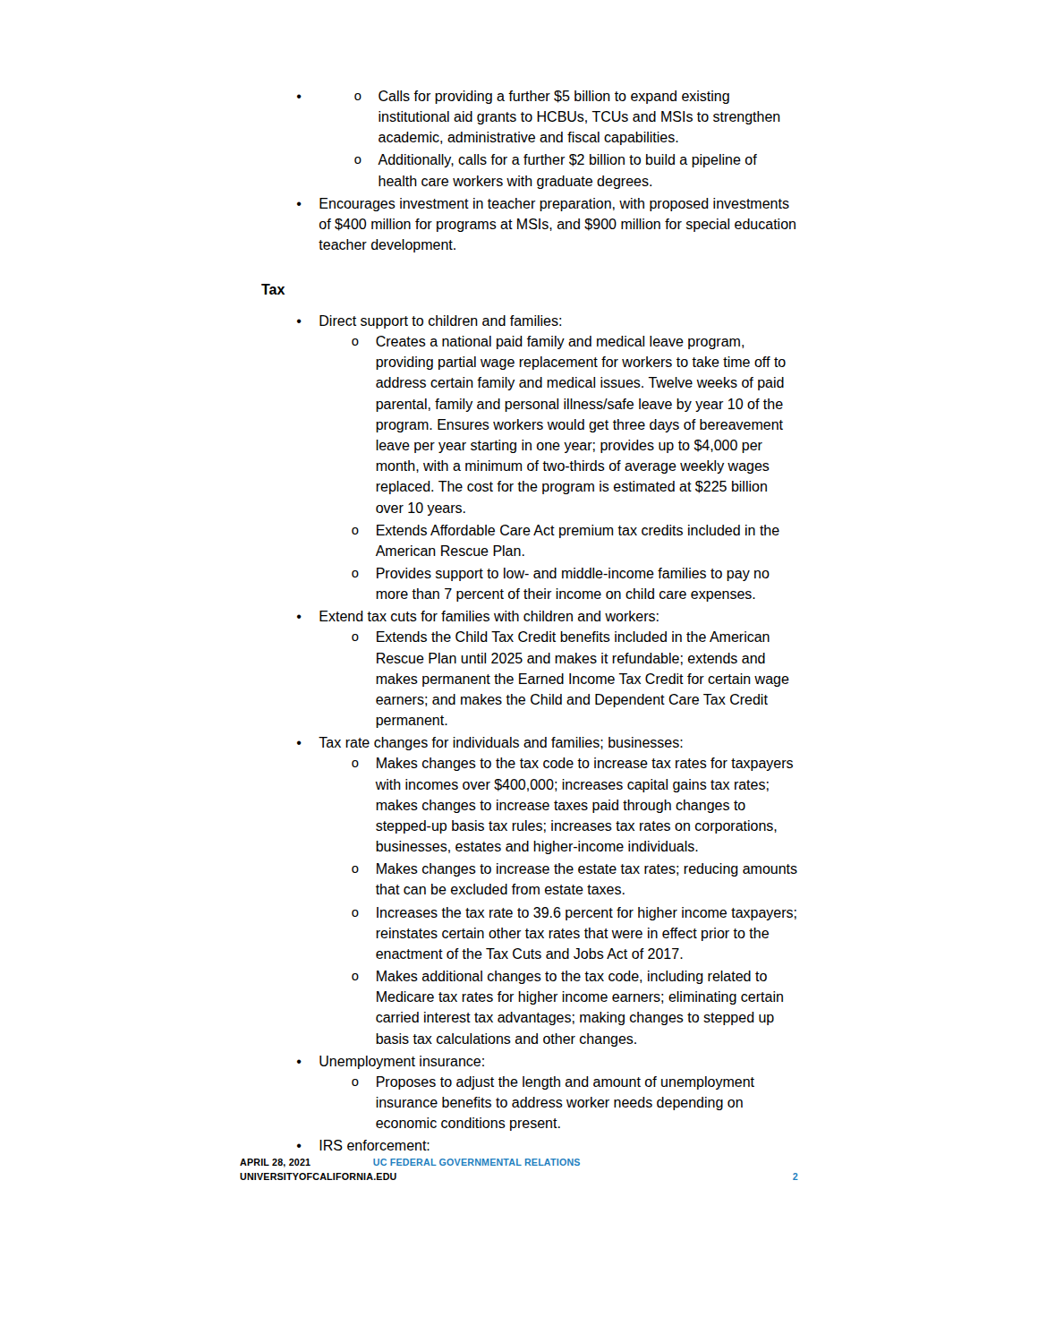Calls for providing a further $5 billion to expand existing institutional aid grants to HCBUs, TCUs and MSIs to strengthen academic, administrative and fiscal capabilities.
Additionally, calls for a further $2 billion to build a pipeline of health care workers with graduate degrees.
Encourages investment in teacher preparation, with proposed investments of $400 million for programs at MSIs, and $900 million for special education teacher development.
Tax
Direct support to children and families:
Creates a national paid family and medical leave program, providing partial wage replacement for workers to take time off to address certain family and medical issues. Twelve weeks of paid parental, family and personal illness/safe leave by year 10 of the program. Ensures workers would get three days of bereavement leave per year starting in one year; provides up to $4,000 per month, with a minimum of two-thirds of average weekly wages replaced. The cost for the program is estimated at $225 billion over 10 years.
Extends Affordable Care Act premium tax credits included in the American Rescue Plan.
Provides support to low- and middle-income families to pay no more than 7 percent of their income on child care expenses.
Extend tax cuts for families with children and workers:
Extends the Child Tax Credit benefits included in the American Rescue Plan until 2025 and makes it refundable; extends and makes permanent the Earned Income Tax Credit for certain wage earners; and makes the Child and Dependent Care Tax Credit permanent.
Tax rate changes for individuals and families; businesses:
Makes changes to the tax code to increase tax rates for taxpayers with incomes over $400,000; increases capital gains tax rates; makes changes to increase taxes paid through changes to stepped-up basis tax rules; increases tax rates on corporations, businesses, estates and higher-income individuals.
Makes changes to increase the estate tax rates; reducing amounts that can be excluded from estate taxes.
Increases the tax rate to 39.6 percent for higher income taxpayers; reinstates certain other tax rates that were in effect prior to the enactment of the Tax Cuts and Jobs Act of 2017.
Makes additional changes to the tax code, including related to Medicare tax rates for higher income earners; eliminating certain carried interest tax advantages; making changes to stepped up basis tax calculations and other changes.
Unemployment insurance:
Proposes to adjust the length and amount of unemployment insurance benefits to address worker needs depending on economic conditions present.
IRS enforcement:
APRIL 28, 2021 UC FEDERAL GOVERNMENTAL RELATIONS UNIVERSITYOFCALIFORNIA.EDU 2